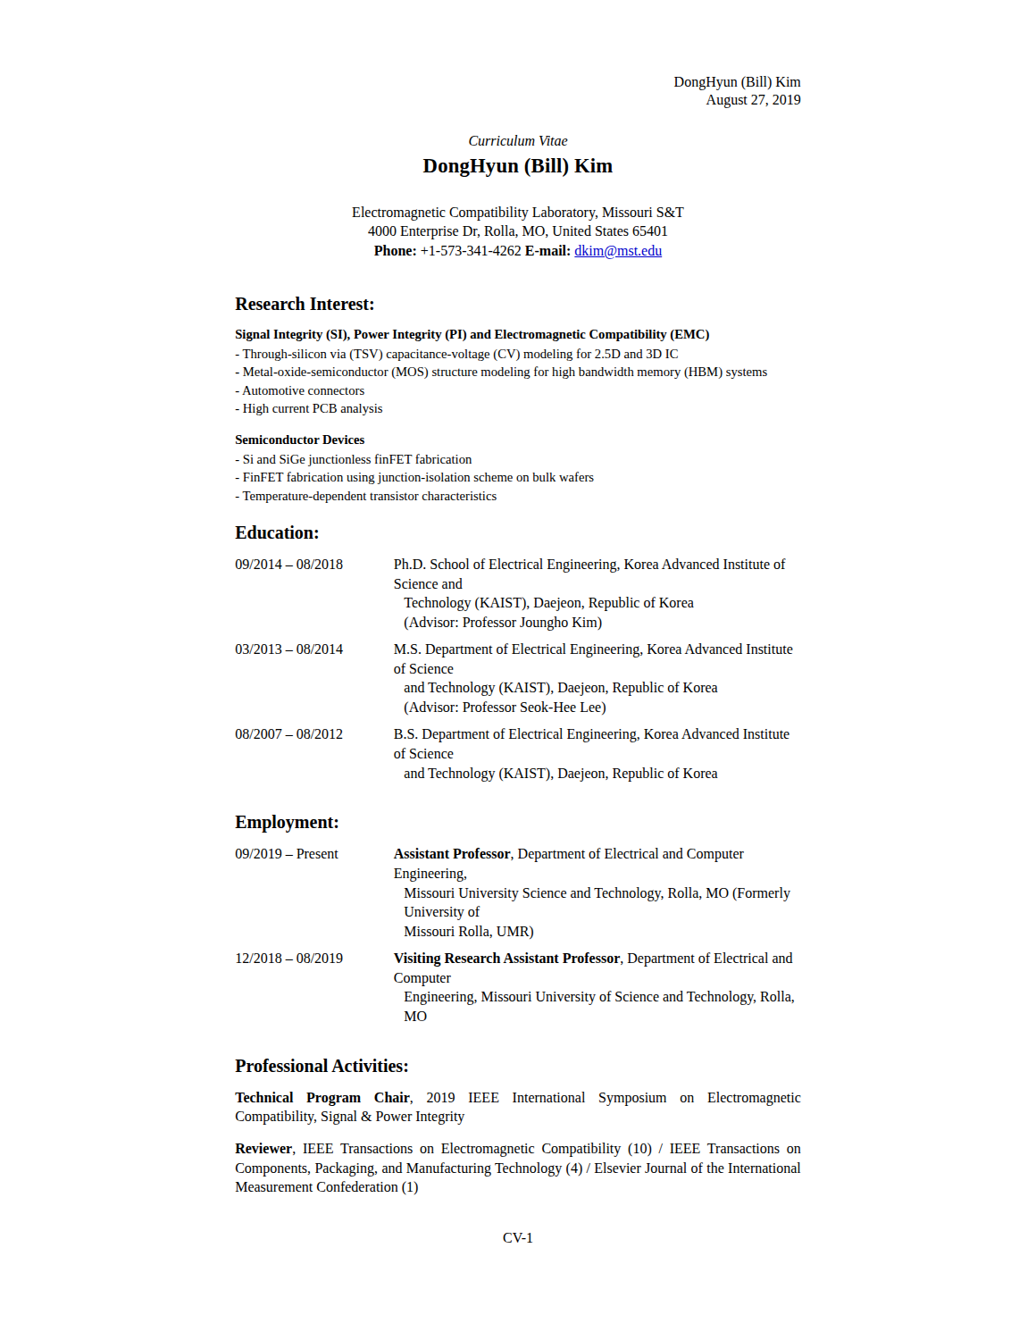DongHyun (Bill) Kim
August 27, 2019
Curriculum Vitae
DongHyun (Bill) Kim
Electromagnetic Compatibility Laboratory, Missouri S&T
4000 Enterprise Dr, Rolla, MO, United States 65401
Phone: +1-573-341-4262 E-mail: dkim@mst.edu
Research Interest:
Signal Integrity (SI), Power Integrity (PI) and Electromagnetic Compatibility (EMC)
- Through-silicon via (TSV) capacitance-voltage (CV) modeling for 2.5D and 3D IC
- Metal-oxide-semiconductor (MOS) structure modeling for high bandwidth memory (HBM) systems
- Automotive connectors
- High current PCB analysis
Semiconductor Devices
- Si and SiGe junctionless finFET fabrication
- FinFET fabrication using junction-isolation scheme on bulk wafers
- Temperature-dependent transistor characteristics
Education:
| 09/2014 – 08/2018 | Ph.D. School of Electrical Engineering, Korea Advanced Institute of Science and Technology (KAIST), Daejeon, Republic of Korea (Advisor: Professor Joungho Kim) |
| 03/2013 – 08/2014 | M.S. Department of Electrical Engineering, Korea Advanced Institute of Science and Technology (KAIST), Daejeon, Republic of Korea (Advisor: Professor Seok-Hee Lee) |
| 08/2007 – 08/2012 | B.S. Department of Electrical Engineering, Korea Advanced Institute of Science and Technology (KAIST), Daejeon, Republic of Korea |
Employment:
| 09/2019 – Present | Assistant Professor , Department of Electrical and Computer Engineering, Missouri University Science and Technology, Rolla, MO (Formerly University of Missouri Rolla, UMR) |
| 12/2018 – 08/2019 | Visiting Research Assistant Professor , Department of Electrical and Computer Engineering, Missouri University of Science and Technology, Rolla, MO |
Professional Activities:
Technical Program Chair, 2019 IEEE International Symposium on Electromagnetic Compatibility, Signal & Power Integrity
Reviewer, IEEE Transactions on Electromagnetic Compatibility (10) / IEEE Transactions on Components, Packaging, and Manufacturing Technology (4) / Elsevier Journal of the International Measurement Confederation (1)
CV-1